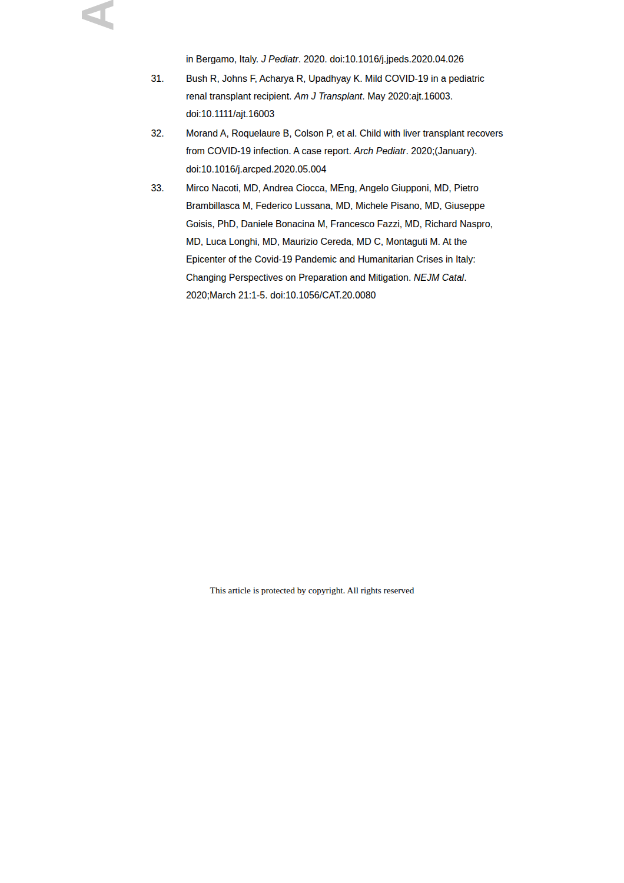Accepted Article
in Bergamo, Italy. J Pediatr. 2020. doi:10.1016/j.jpeds.2020.04.026
31. Bush R, Johns F, Acharya R, Upadhyay K. Mild COVID-19 in a pediatric renal transplant recipient. Am J Transplant. May 2020:ajt.16003. doi:10.1111/ajt.16003
32. Morand A, Roquelaure B, Colson P, et al. Child with liver transplant recovers from COVID-19 infection. A case report. Arch Pediatr. 2020;(January). doi:10.1016/j.arcped.2020.05.004
33. Mirco Nacoti, MD, Andrea Ciocca, MEng, Angelo Giupponi, MD, Pietro Brambillasca M, Federico Lussana, MD, Michele Pisano, MD, Giuseppe Goisis, PhD, Daniele Bonacina M, Francesco Fazzi, MD, Richard Naspro, MD, Luca Longhi, MD, Maurizio Cereda, MD C, Montaguti M. At the Epicenter of the Covid-19 Pandemic and Humanitarian Crises in Italy: Changing Perspectives on Preparation and Mitigation. NEJM Catal. 2020;March 21:1-5. doi:10.1056/CAT.20.0080
This article is protected by copyright. All rights reserved